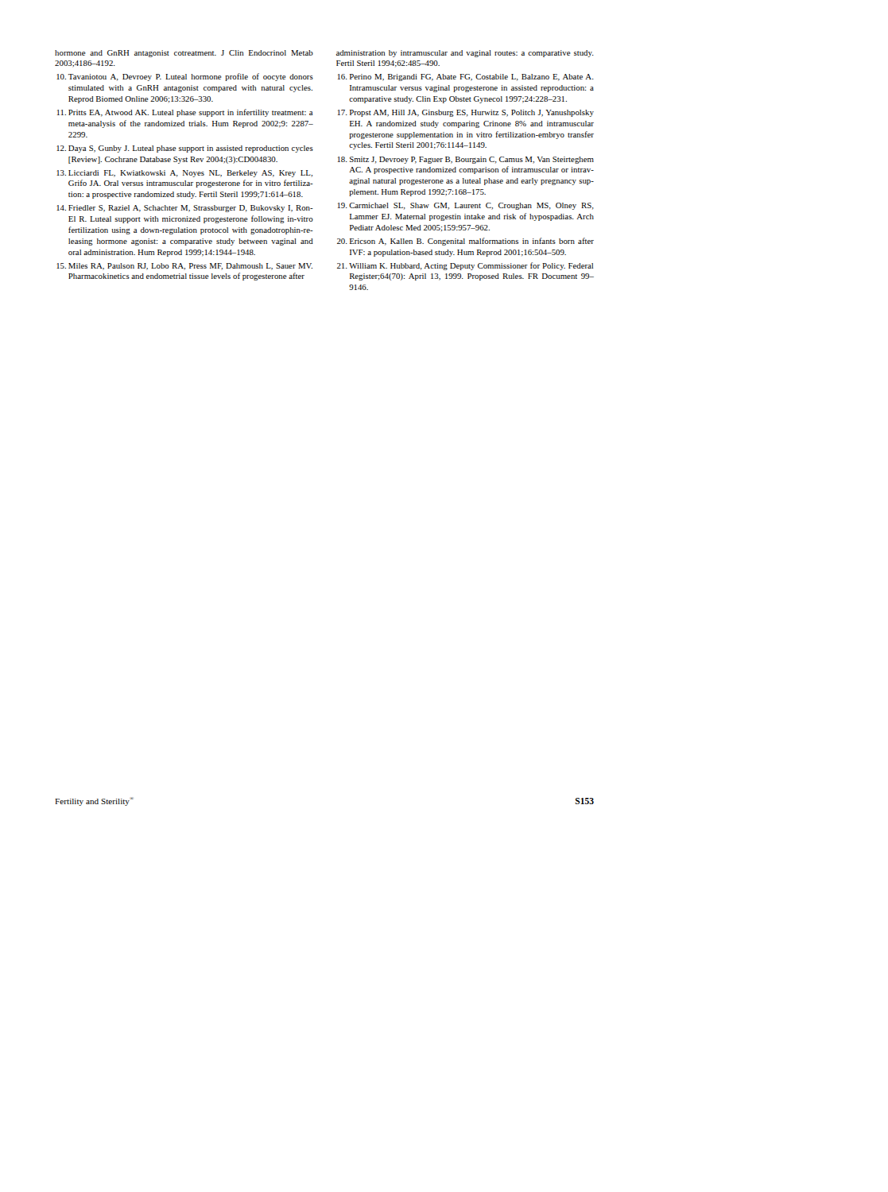hormone and GnRH antagonist cotreatment. J Clin Endocrinol Metab 2003;4186–4192.
10. Tavaniotou A, Devroey P. Luteal hormone profile of oocyte donors stimulated with a GnRH antagonist compared with natural cycles. Reprod Biomed Online 2006;13:326–330.
11. Pritts EA, Atwood AK. Luteal phase support in infertility treatment: a meta-analysis of the randomized trials. Hum Reprod 2002;9: 2287–2299.
12. Daya S, Gunby J. Luteal phase support in assisted reproduction cycles [Review]. Cochrane Database Syst Rev 2004;(3):CD004830.
13. Licciardi FL, Kwiatkowski A, Noyes NL, Berkeley AS, Krey LL, Grifo JA. Oral versus intramuscular progesterone for in vitro fertilization: a prospective randomized study. Fertil Steril 1999;71:614–618.
14. Friedler S, Raziel A, Schachter M, Strassburger D, Bukovsky I, Ron-El R. Luteal support with micronized progesterone following in-vitro fertilization using a down-regulation protocol with gonadotrophin-releasing hormone agonist: a comparative study between vaginal and oral administration. Hum Reprod 1999;14:1944–1948.
15. Miles RA, Paulson RJ, Lobo RA, Press MF, Dahmoush L, Sauer MV. Pharmacokinetics and endometrial tissue levels of progesterone after
administration by intramuscular and vaginal routes: a comparative study. Fertil Steril 1994;62:485–490.
16. Perino M, Brigandi FG, Abate FG, Costabile L, Balzano E, Abate A. Intramuscular versus vaginal progesterone in assisted reproduction: a comparative study. Clin Exp Obstet Gynecol 1997;24:228–231.
17. Propst AM, Hill JA, Ginsburg ES, Hurwitz S, Politch J, Yanushpolsky EH. A randomized study comparing Crinone 8% and intramuscular progesterone supplementation in in vitro fertilization-embryo transfer cycles. Fertil Steril 2001;76:1144–1149.
18. Smitz J, Devroey P, Faguer B, Bourgain C, Camus M, Van Steirteghem AC. A prospective randomized comparison of intramuscular or intravaginal natural progesterone as a luteal phase and early pregnancy supplement. Hum Reprod 1992;7:168–175.
19. Carmichael SL, Shaw GM, Laurent C, Croughan MS, Olney RS, Lammer EJ. Maternal progestin intake and risk of hypospadias. Arch Pediatr Adolesc Med 2005;159:957–962.
20. Ericson A, Kallen B. Congenital malformations in infants born after IVF: a population-based study. Hum Reprod 2001;16:504–509.
21. William K. Hubbard, Acting Deputy Commissioner for Policy. Federal Register;64(70): April 13, 1999. Proposed Rules. FR Document 99–9146.
Fertility and Sterility® S153